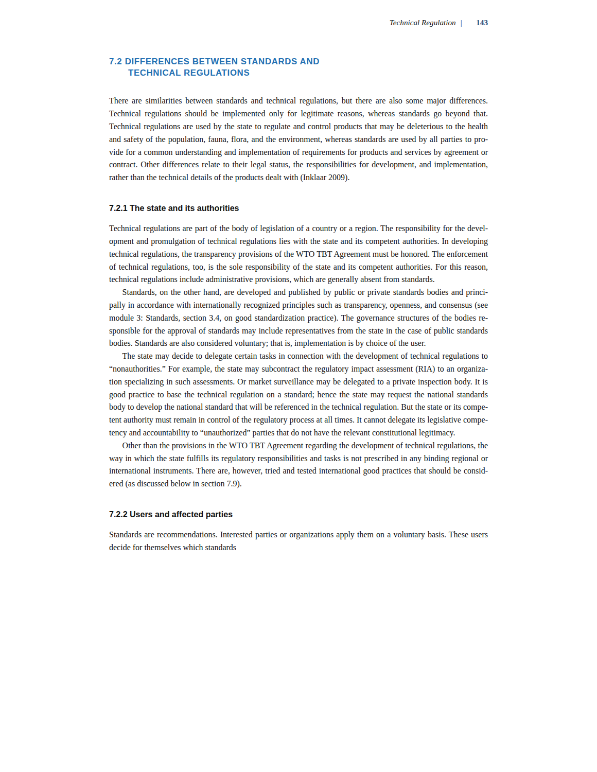Technical Regulation|143
7.2 Differences between Standards andTechnical Regulations
There are similarities between standards and technical regulations, but there are also some major differences. Technical regulations should be implemented only for legitimate reasons, whereas standards go beyond that. Technical regulations are used by the state to regulate and control products that may be deleterious to the health and safety of the population, fauna, flora, and the environment, whereas standards are used by all parties to provide for a common understanding and implementation of requirements for products and services by agreement or contract. Other differences relate to their legal status, the responsibilities for development, and implementation, rather than the technical details of the products dealt with (Inklaar 2009).
7.2.1 The state and its authorities
Technical regulations are part of the body of legislation of a country or a region. The responsibility for the development and promulgation of technical regulations lies with the state and its competent authorities. In developing technical regulations, the transparency provisions of the WTO TBT Agreement must be honored. The enforcement of technical regulations, too, is the sole responsibility of the state and its competent authorities. For this reason, technical regulations include administrative provisions, which are generally absent from standards.
Standards, on the other hand, are developed and published by public or private standards bodies and principally in accordance with internationally recognized principles such as transparency, openness, and consensus (see module 3: Standards, section 3.4, on good standardization practice). The governance structures of the bodies responsible for the approval of standards may include representatives from the state in the case of public standards bodies. Standards are also considered voluntary; that is, implementation is by choice of the user.
The state may decide to delegate certain tasks in connection with the development of technical regulations to “nonauthorities.” For example, the state may subcontract the regulatory impact assessment (RIA) to an organization specializing in such assessments. Or market surveillance may be delegated to a private inspection body. It is good practice to base the technical regulation on a standard; hence the state may request the national standards body to develop the national standard that will be referenced in the technical regulation. But the state or its competent authority must remain in control of the regulatory process at all times. It cannot delegate its legislative competency and accountability to “unauthorized” parties that do not have the relevant constitutional legitimacy.
Other than the provisions in the WTO TBT Agreement regarding the development of technical regulations, the way in which the state fulfills its regulatory responsibilities and tasks is not prescribed in any binding regional or international instruments. There are, however, tried and tested international good practices that should be considered (as discussed below in section 7.9).
7.2.2 Users and affected parties
Standards are recommendations. Interested parties or organizations apply them on a voluntary basis. These users decide for themselves which standards